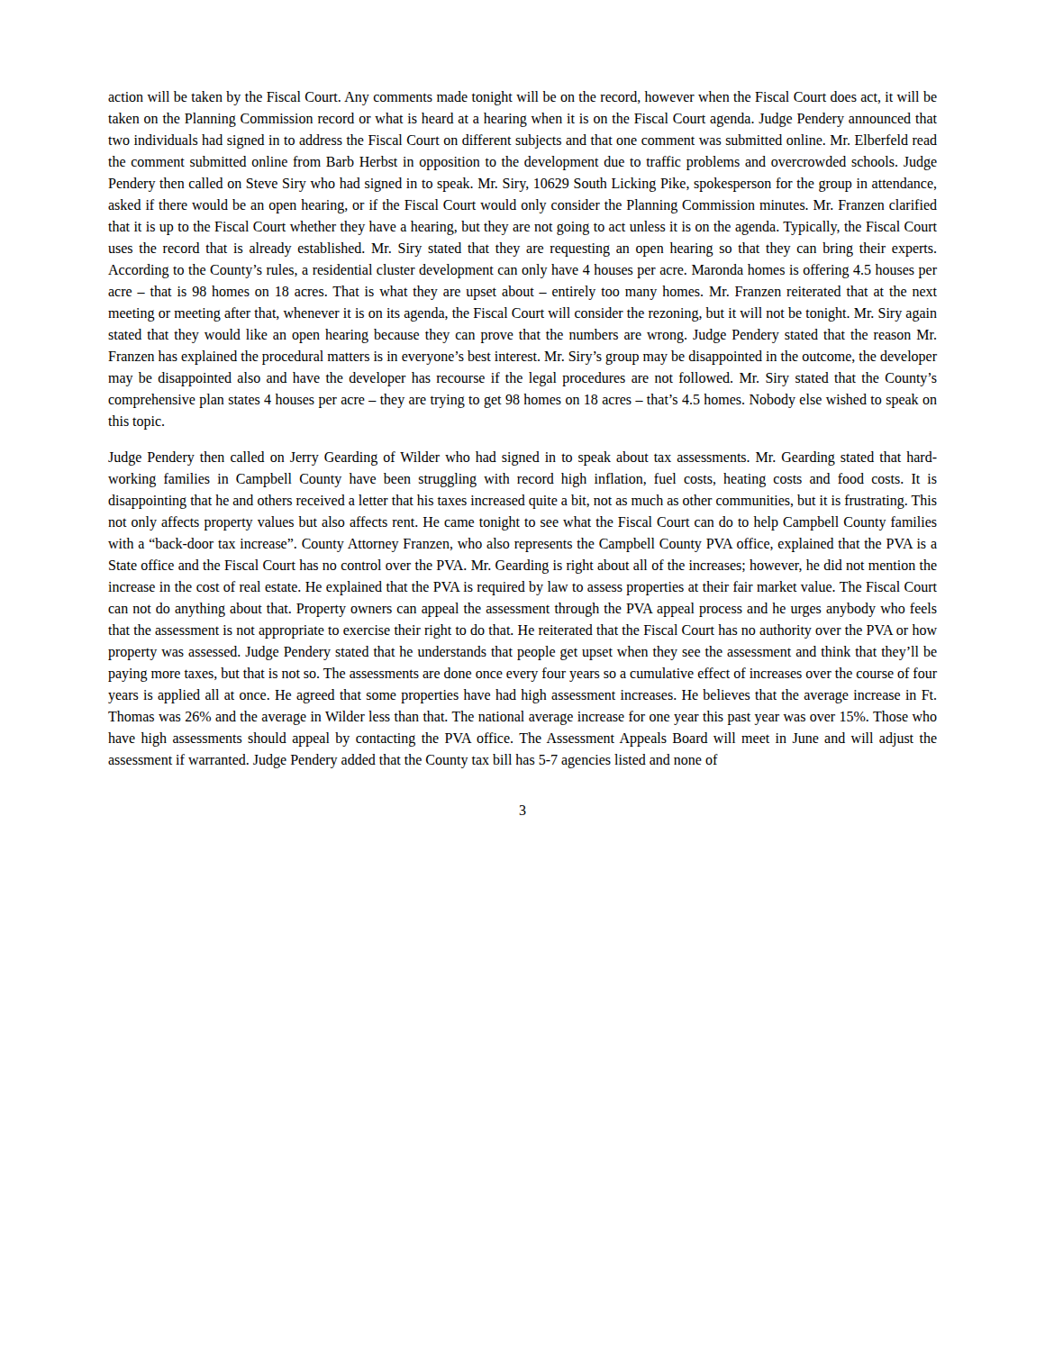action will be taken by the Fiscal Court. Any comments made tonight will be on the record, however when the Fiscal Court does act, it will be taken on the Planning Commission record or what is heard at a hearing when it is on the Fiscal Court agenda. Judge Pendery announced that two individuals had signed in to address the Fiscal Court on different subjects and that one comment was submitted online. Mr. Elberfeld read the comment submitted online from Barb Herbst in opposition to the development due to traffic problems and overcrowded schools. Judge Pendery then called on Steve Siry who had signed in to speak. Mr. Siry, 10629 South Licking Pike, spokesperson for the group in attendance, asked if there would be an open hearing, or if the Fiscal Court would only consider the Planning Commission minutes. Mr. Franzen clarified that it is up to the Fiscal Court whether they have a hearing, but they are not going to act unless it is on the agenda. Typically, the Fiscal Court uses the record that is already established. Mr. Siry stated that they are requesting an open hearing so that they can bring their experts. According to the County’s rules, a residential cluster development can only have 4 houses per acre. Maronda homes is offering 4.5 houses per acre – that is 98 homes on 18 acres. That is what they are upset about – entirely too many homes. Mr. Franzen reiterated that at the next meeting or meeting after that, whenever it is on its agenda, the Fiscal Court will consider the rezoning, but it will not be tonight. Mr. Siry again stated that they would like an open hearing because they can prove that the numbers are wrong. Judge Pendery stated that the reason Mr. Franzen has explained the procedural matters is in everyone’s best interest. Mr. Siry’s group may be disappointed in the outcome, the developer may be disappointed also and have the developer has recourse if the legal procedures are not followed. Mr. Siry stated that the County’s comprehensive plan states 4 houses per acre – they are trying to get 98 homes on 18 acres – that’s 4.5 homes. Nobody else wished to speak on this topic.
Judge Pendery then called on Jerry Gearding of Wilder who had signed in to speak about tax assessments. Mr. Gearding stated that hard-working families in Campbell County have been struggling with record high inflation, fuel costs, heating costs and food costs. It is disappointing that he and others received a letter that his taxes increased quite a bit, not as much as other communities, but it is frustrating. This not only affects property values but also affects rent. He came tonight to see what the Fiscal Court can do to help Campbell County families with a “back-door tax increase”. County Attorney Franzen, who also represents the Campbell County PVA office, explained that the PVA is a State office and the Fiscal Court has no control over the PVA. Mr. Gearding is right about all of the increases; however, he did not mention the increase in the cost of real estate. He explained that the PVA is required by law to assess properties at their fair market value. The Fiscal Court can not do anything about that. Property owners can appeal the assessment through the PVA appeal process and he urges anybody who feels that the assessment is not appropriate to exercise their right to do that. He reiterated that the Fiscal Court has no authority over the PVA or how property was assessed. Judge Pendery stated that he understands that people get upset when they see the assessment and think that they’ll be paying more taxes, but that is not so. The assessments are done once every four years so a cumulative effect of increases over the course of four years is applied all at once. He agreed that some properties have had high assessment increases. He believes that the average increase in Ft. Thomas was 26% and the average in Wilder less than that. The national average increase for one year this past year was over 15%. Those who have high assessments should appeal by contacting the PVA office. The Assessment Appeals Board will meet in June and will adjust the assessment if warranted. Judge Pendery added that the County tax bill has 5-7 agencies listed and none of
3